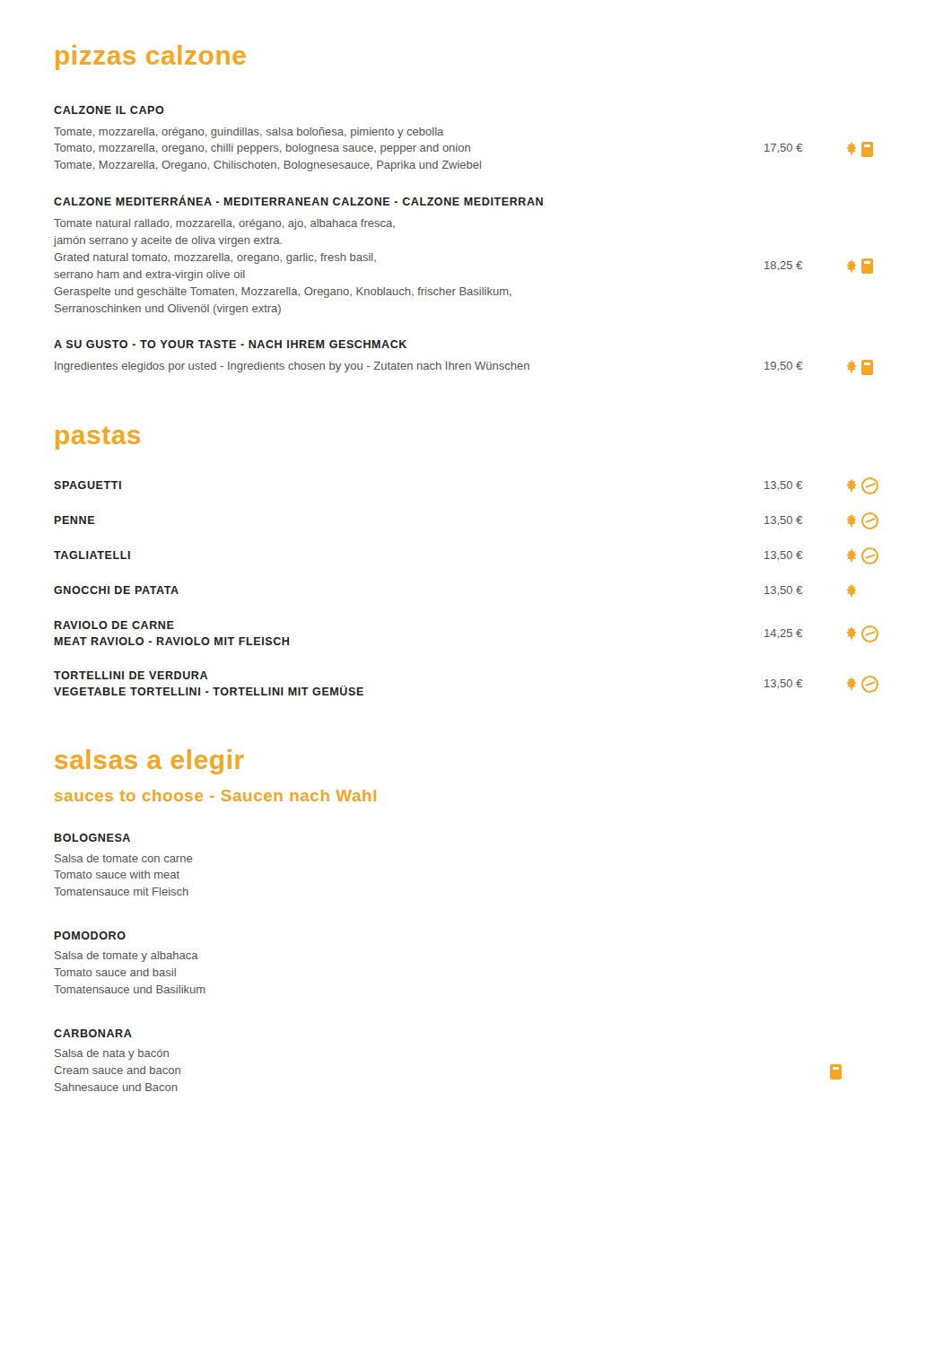pizzas calzone
CALZONE IL CAPO
Tomate, mozzarella, orégano, guindillas, salsa boloñesa, pimiento y cebolla
Tomato, mozzarella, oregano, chilli peppers, bolognesa sauce, pepper and onion
Tomate, Mozzarella, Oregano, Chilischoten, Bolognesesauce, Paprika und Zwiebel
17,50 €
CALZONE MEDITERRÁNEA - MEDITERRANEAN CALZONE - CALZONE MEDITERRAN
Tomate natural rallado, mozzarella, orégano, ajo, albahaca fresca,
jamón serrano y aceite de oliva virgen extra.
Grated natural tomato, mozzarella, oregano, garlic, fresh basil,
serrano ham and extra-virgin olive oil
Geraspelte und geschälte Tomaten, Mozzarella, Oregano, Knoblauch, frischer Basilikum,
Serranoschinken und Olivenöl (virgen extra)
18,25 €
A SU GUSTO - TO YOUR TASTE - NACH IHREM GESCHMACK
Ingredientes elegidos por usted - Ingredients chosen by you - Zutaten nach Ihren Wünschen
19,50 €
pastas
SPAGUETTI
13,50 €
PENNE
13,50 €
TAGLIATELLI
13,50 €
GNOCCHI DE PATATA
13,50 €
RAVIOLO DE CARNEMEAT RAVIOLO - RAVIOLO MIT FLEISCH
14,25 €
TORTELLINI DE VERDURAVEGETABLE TORTELLINI - TORTELLINI MIT GEMÜSE
13,50 €
salsas a elegirsauces to choose - Saucen nach Wahl
BOLOGNESA
Salsa de tomate con carne
Tomato sauce with meat
Tomatensauce mit Fleisch
POMODORO
Salsa de tomate y albahaca
Tomato sauce and basil
Tomatensauce und Basilikum
CARBONARA
Salsa de nata y bacón
Cream sauce and bacon
Sahnesauce und Bacon